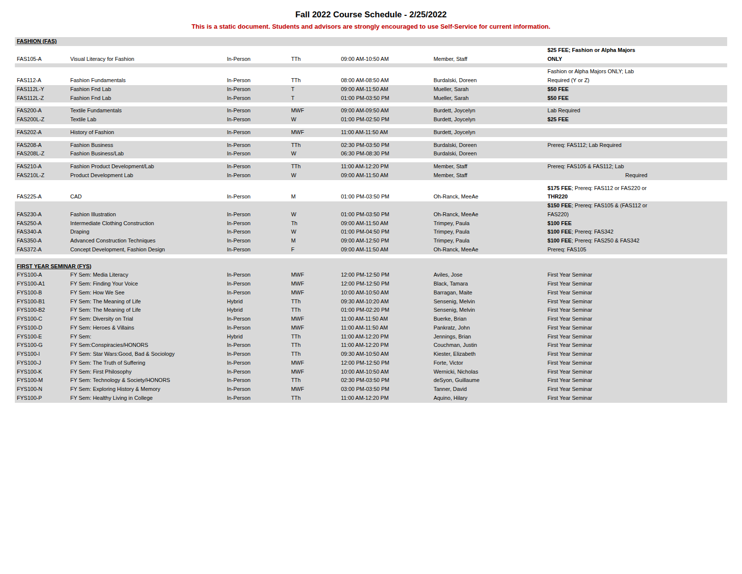Fall 2022 Course Schedule - 2/25/2022
This is a static document. Students and advisors are strongly encouraged to use Self-Service for current information.
| FASHION (FAS) |
| | | | | | | $25 FEE; Fashion or Alpha Majors |
| FAS105-A | Visual Literacy for Fashion | In-Person | TTh | 09:00 AM-10:50 AM | Member, Staff | ONLY |
| | | | | | | Fashion or Alpha Majors ONLY; Lab |
| FAS112-A | Fashion Fundamentals | In-Person | TTh | 08:00 AM-08:50 AM | Burdalski, Doreen | Required (Y or Z) |
| FAS112L-Y | Fashion Fnd Lab | In-Person | T | 09:00 AM-11:50 AM | Mueller, Sarah | $50 FEE |
| FAS112L-Z | Fashion Fnd Lab | In-Person | T | 01:00 PM-03:50 PM | Mueller, Sarah | $50 FEE |
| FAS200-A | Textile Fundamentals | In-Person | MWF | 09:00 AM-09:50 AM | Burdett, Joycelyn | Lab Required |
| FAS200L-Z | Textile Lab | In-Person | W | 01:00 PM-02:50 PM | Burdett, Joycelyn | $25 FEE |
| FAS202-A | History of Fashion | In-Person | MWF | 11:00 AM-11:50 AM | Burdett, Joycelyn | |
| FAS208-A | Fashion Business | In-Person | TTh | 02:30 PM-03:50 PM | Burdalski, Doreen | Prereq: FAS112; Lab Required |
| FAS208L-Z | Fashion Business/Lab | In-Person | W | 06:30 PM-08:30 PM | Burdalski, Doreen | |
| FAS210-A | Fashion Product Development/Lab | In-Person | TTh | 11:00 AM-12:20 PM | Member, Staff | Prereq: FAS105 & FAS112; Lab |
| FAS210L-Z | Product Development Lab | In-Person | W | 09:00 AM-11:50 AM | Member, Staff | Required |
| | | | | | | $175 FEE ; Prereq: FAS112 or FAS220 or |
| FAS225-A | CAD | In-Person | M | 01:00 PM-03:50 PM | Oh-Ranck, MeeAe | THR220 |
| | | | | | | $150 FEE ; Prereq: FAS105 & (FAS112 or |
| FAS230-A | Fashion Illustration | In-Person | W | 01:00 PM-03:50 PM | Oh-Ranck, MeeAe | FAS220) |
| FAS250-A | Intermediate Clothing Construction | In-Person | Th | 09:00 AM-11:50 AM | Trimpey, Paula | $100 FEE |
| FAS340-A | Draping | In-Person | W | 01:00 PM-04:50 PM | Trimpey, Paula | $100 FEE ; Prereq: FAS342 |
| FAS350-A | Advanced Construction Techniques | In-Person | M | 09:00 AM-12:50 PM | Trimpey, Paula | $100 FEE ; Prereq: FAS250 & FAS342 |
| FAS372-A | Concept Development, Fashion Design | In-Person | F | 09:00 AM-11:50 AM | Oh-Ranck, MeeAe | Prereq: FAS105 |
| FIRST YEAR SEMINAR (FYS) |
| FYS100-A | FY Sem: Media Literacy | In-Person | MWF | 12:00 PM-12:50 PM | Aviles, Jose | First Year Seminar |
| FYS100-A1 | FY Sem: Finding Your Voice | In-Person | MWF | 12:00 PM-12:50 PM | Black, Tamara | First Year Seminar |
| FYS100-B | FY Sem: How We See | In-Person | MWF | 10:00 AM-10:50 AM | Barragan, Maite | First Year Seminar |
| FYS100-B1 | FY Sem: The Meaning of Life | Hybrid | TTh | 09:30 AM-10:20 AM | Sensenig, Melvin | First Year Seminar |
| FYS100-B2 | FY Sem: The Meaning of Life | Hybrid | TTh | 01:00 PM-02:20 PM | Sensenig, Melvin | First Year Seminar |
| FYS100-C | FY Sem: Diversity on Trial | In-Person | MWF | 11:00 AM-11:50 AM | Buerke, Brian | First Year Seminar |
| FYS100-D | FY Sem: Heroes & Villains | In-Person | MWF | 11:00 AM-11:50 AM | Pankratz, John | First Year Seminar |
| FYS100-E | FY Sem: | Hybrid | TTh | 11:00 AM-12:20 PM | Jennings, Brian | First Year Seminar |
| FYS100-G | FY Sem:Conspiracies/HONORS | In-Person | TTh | 11:00 AM-12:20 PM | Couchman, Justin | First Year Seminar |
| FYS100-I | FY Sem: Star Wars:Good, Bad & Sociology | In-Person | TTh | 09:30 AM-10:50 AM | Kiester, Elizabeth | First Year Seminar |
| FYS100-J | FY Sem: The Truth of Suffering | In-Person | MWF | 12:00 PM-12:50 PM | Forte, Victor | First Year Seminar |
| FYS100-K | FY Sem: First Philosophy | In-Person | MWF | 10:00 AM-10:50 AM | Wernicki, Nicholas | First Year Seminar |
| FYS100-M | FY Sem: Technology & Society/HONORS | In-Person | TTh | 02:30 PM-03:50 PM | deSyon, Guillaume | First Year Seminar |
| FYS100-N | FY Sem: Exploring History & Memory | In-Person | MWF | 03:00 PM-03:50 PM | Tanner, David | First Year Seminar |
| FYS100-P | FY Sem: Healthy Living in College | In-Person | TTh | 11:00 AM-12:20 PM | Aquino, Hilary | First Year Seminar |